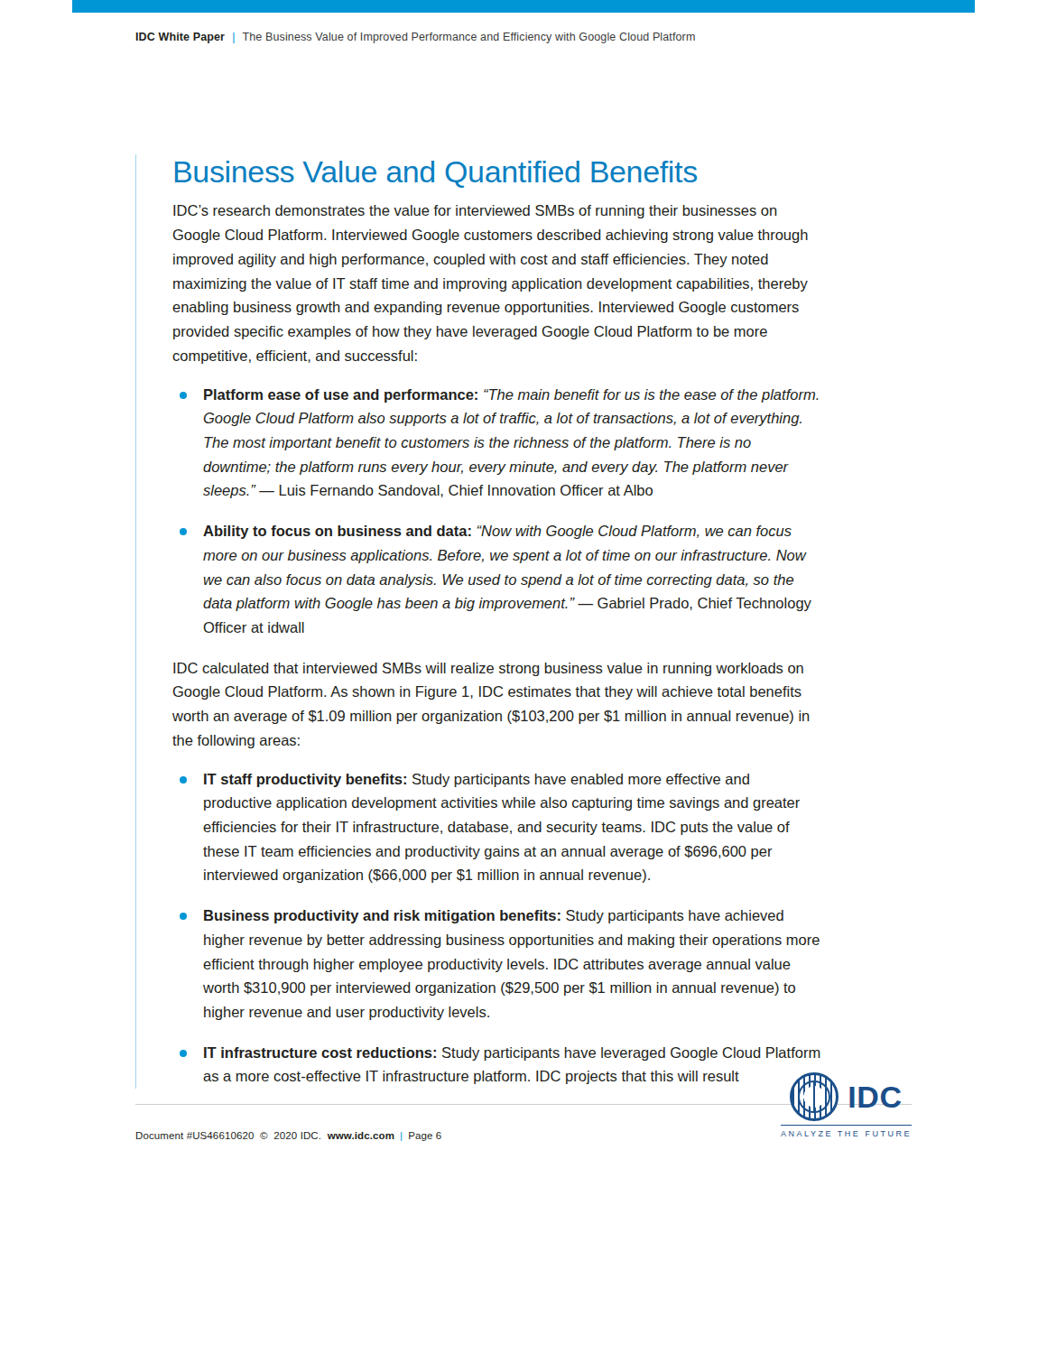IDC White Paper|The Business Value of Improved Performance and Efficiency with Google Cloud Platform
Business Value and Quantified Benefits
IDC’s research demonstrates the value for interviewed SMBs of running their businesses on Google Cloud Platform. Interviewed Google customers described achieving strong value through improved agility and high performance, coupled with cost and staff efficiencies. They noted maximizing the value of IT staff time and improving application development capabilities, thereby enabling business growth and expanding revenue opportunities. Interviewed Google customers provided specific examples of how they have leveraged Google Cloud Platform to be more competitive, efficient, and successful:
Platform ease of use and performance: “The main benefit for us is the ease of the platform. Google Cloud Platform also supports a lot of traffic, a lot of transactions, a lot of everything. The most important benefit to customers is the richness of the platform. There is no downtime; the platform runs every hour, every minute, and every day. The platform never sleeps.” — Luis Fernando Sandoval, Chief Innovation Officer at Albo
Ability to focus on business and data: “Now with Google Cloud Platform, we can focus more on our business applications. Before, we spent a lot of time on our infrastructure. Now we can also focus on data analysis. We used to spend a lot of time correcting data, so the data platform with Google has been a big improvement.” — Gabriel Prado, Chief Technology Officer at idwall
IDC calculated that interviewed SMBs will realize strong business value in running workloads on Google Cloud Platform. As shown in Figure 1, IDC estimates that they will achieve total benefits worth an average of $1.09 million per organization ($103,200 per $1 million in annual revenue) in the following areas:
IT staff productivity benefits: Study participants have enabled more effective and productive application development activities while also capturing time savings and greater efficiencies for their IT infrastructure, database, and security teams. IDC puts the value of these IT team efficiencies and productivity gains at an annual average of $696,600 per interviewed organization ($66,000 per $1 million in annual revenue).
Business productivity and risk mitigation benefits: Study participants have achieved higher revenue by better addressing business opportunities and making their operations more efficient through higher employee productivity levels. IDC attributes average annual value worth $310,900 per interviewed organization ($29,500 per $1 million in annual revenue) to higher revenue and user productivity levels.
IT infrastructure cost reductions: Study participants have leveraged Google Cloud Platform as a more cost-effective IT infrastructure platform. IDC projects that this will result
Document #US46610620 © 2020 IDC. www.idc.com|Page 6
IDC
Analyze the Future